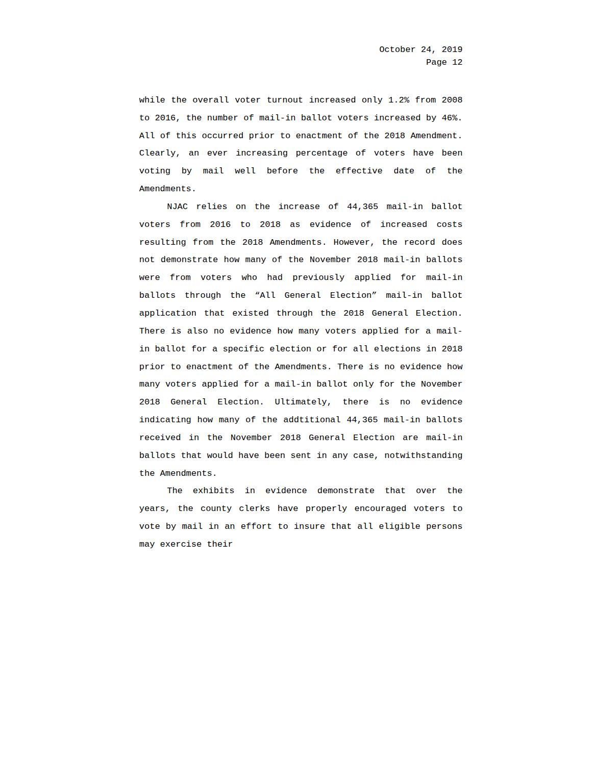October 24, 2019
Page 12
while the overall voter turnout increased only 1.2% from 2008 to 2016, the number of mail-in ballot voters increased by 46%. All of this occurred prior to enactment of the 2018 Amendment. Clearly, an ever increasing percentage of voters have been voting by mail well before the effective date of the Amendments.
NJAC relies on the increase of 44,365 mail-in ballot voters from 2016 to 2018 as evidence of increased costs resulting from the 2018 Amendments. However, the record does not demonstrate how many of the November 2018 mail-in ballots were from voters who had previously applied for mail-in ballots through the “All General Election” mail-in ballot application that existed through the 2018 General Election. There is also no evidence how many voters applied for a mail-in ballot for a specific election or for all elections in 2018 prior to enactment of the Amendments. There is no evidence how many voters applied for a mail-in ballot only for the November 2018 General Election. Ultimately, there is no evidence indicating how many of the addtitional 44,365 mail-in ballots received in the November 2018 General Election are mail-in ballots that would have been sent in any case, notwithstanding the Amendments.
The exhibits in evidence demonstrate that over the years, the county clerks have properly encouraged voters to vote by mail in an effort to insure that all eligible persons may exercise their